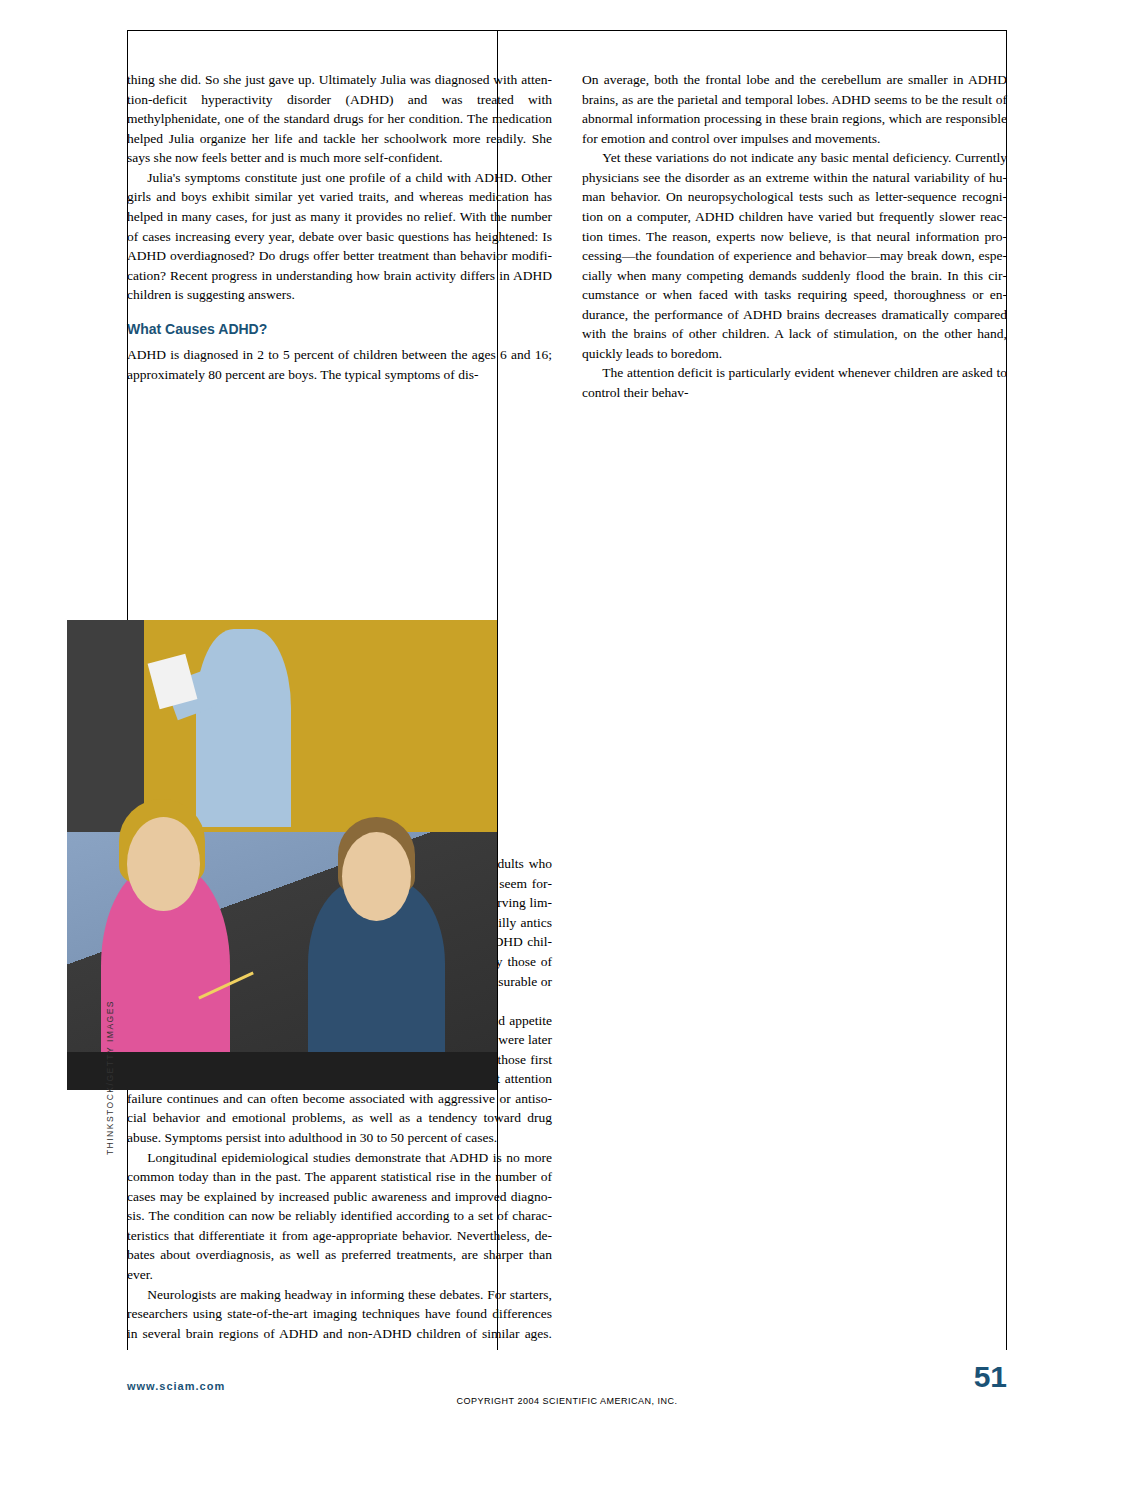thing she did. So she just gave up. Ultimately Julia was diagnosed with attention-deficit hyperactivity disorder (ADHD) and was treated with methylphenidate, one of the standard drugs for her condition. The medication helped Julia organize her life and tackle her schoolwork more readily. She says she now feels better and is much more self-confident.
Julia's symptoms constitute just one profile of a child with ADHD. Other girls and boys exhibit similar yet varied traits, and whereas medication has helped in many cases, for just as many it provides no relief. With the number of cases increasing every year, debate over basic questions has heightened: Is ADHD overdiagnosed? Do drugs offer better treatment than behavior modification? Recent progress in understanding how brain activity differs in ADHD children is suggesting answers.
What Causes ADHD?
ADHD is diagnosed in 2 to 5 percent of children between the ages 6 and 16; approximately 80 percent are boys. The typical symptoms of dis-
tractibility, hyperactivity and agitation occur at all ages, even in adults who have the condition, but with considerable disparity. Children often seem forgetful or impatient, tend to disturb others and have a hard time observing limits. Poor impulse control manifests itself in rash decision making, silly antics and rapid mood swings. The child acts before thinking. And yet ADHD children often behave perfectly normally in new situations, particularly those of short duration that involve direct contact with individuals or are pleasurable or exciting, like watching TV or playing games.
Precursor behaviors such as a difficult temperament or sleep and appetite disorders have often been found in children younger than three who were later diagnosed with ADHD, but no definitive diagnosis can be made in those first three years. Physical restlessness often diminishes in teenagers, but attention failure continues and can often become associated with aggressive or antisocial behavior and emotional problems, as well as a tendency toward drug abuse. Symptoms persist into adulthood in 30 to 50 percent of cases.
Longitudinal epidemiological studies demonstrate that ADHD is no more common today than in the past. The apparent statistical rise in the number of cases may be explained by increased public awareness and improved diagnosis. The condition can now be reliably identified according to a set of characteristics that differentiate it from age-appropriate behavior. Nevertheless, debates about overdiagnosis, as well as preferred treatments, are sharper than ever.
Neurologists are making headway in informing these debates. For starters, researchers using state-of-the-art imaging techniques have found differences in several brain regions of ADHD and non-ADHD children of similar ages. On average, both the frontal lobe and the cerebellum are smaller in ADHD brains, as are the parietal and temporal lobes. ADHD seems to be the result of abnormal information processing in these brain regions, which are responsible for emotion and control over impulses and movements.
Yet these variations do not indicate any basic mental deficiency. Currently physicians see the disorder as an extreme within the natural variability of human behavior. On neuropsychological tests such as letter-sequence recognition on a computer, ADHD children have varied but frequently slower reaction times. The reason, experts now believe, is that neural information processing—the foundation of experience and behavior—may break down, especially when many competing demands suddenly flood the brain. In this circumstance or when faced with tasks requiring speed, thoroughness or endurance, the performance of ADHD brains decreases dramatically compared with the brains of other children. A lack of stimulation, on the other hand, quickly leads to boredom.
The attention deficit is particularly evident whenever children are asked to control their behav-
THINKSTOCK/GETTY IMAGES
www.sciam.com
51
COPYRIGHT 2004 SCIENTIFIC AMERICAN, INC.